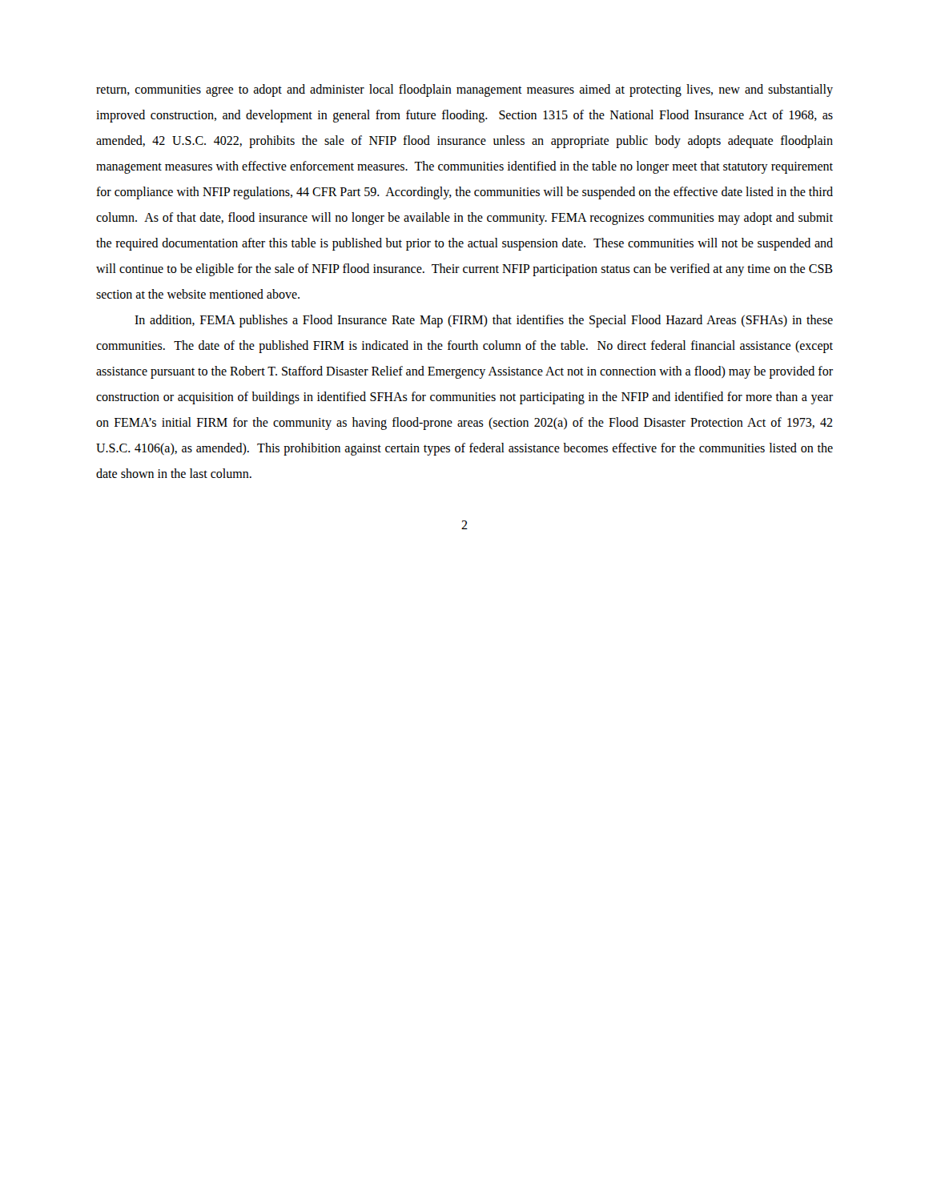return, communities agree to adopt and administer local floodplain management measures aimed at protecting lives, new and substantially improved construction, and development in general from future flooding. Section 1315 of the National Flood Insurance Act of 1968, as amended, 42 U.S.C. 4022, prohibits the sale of NFIP flood insurance unless an appropriate public body adopts adequate floodplain management measures with effective enforcement measures. The communities identified in the table no longer meet that statutory requirement for compliance with NFIP regulations, 44 CFR Part 59. Accordingly, the communities will be suspended on the effective date listed in the third column. As of that date, flood insurance will no longer be available in the community. FEMA recognizes communities may adopt and submit the required documentation after this table is published but prior to the actual suspension date. These communities will not be suspended and will continue to be eligible for the sale of NFIP flood insurance. Their current NFIP participation status can be verified at any time on the CSB section at the website mentioned above.
In addition, FEMA publishes a Flood Insurance Rate Map (FIRM) that identifies the Special Flood Hazard Areas (SFHAs) in these communities. The date of the published FIRM is indicated in the fourth column of the table. No direct federal financial assistance (except assistance pursuant to the Robert T. Stafford Disaster Relief and Emergency Assistance Act not in connection with a flood) may be provided for construction or acquisition of buildings in identified SFHAs for communities not participating in the NFIP and identified for more than a year on FEMA’s initial FIRM for the community as having flood-prone areas (section 202(a) of the Flood Disaster Protection Act of 1973, 42 U.S.C. 4106(a), as amended). This prohibition against certain types of federal assistance becomes effective for the communities listed on the date shown in the last column.
2